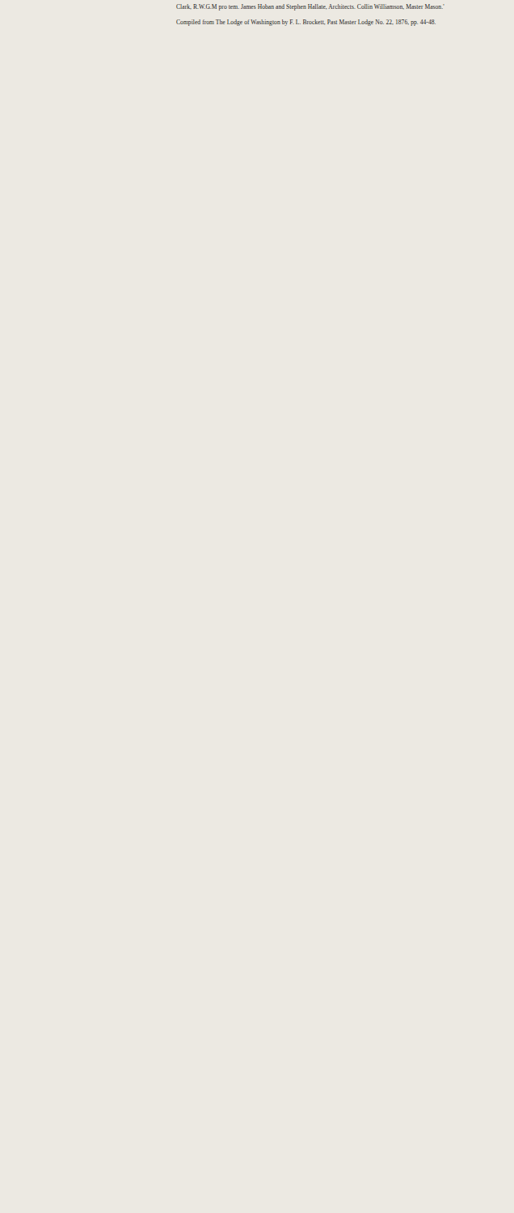Clark, R.W.G.M pro tem. James Hoban and Stephen Hallate, Architects. Collin Williamson, Master Mason.'
Compiled from The Lodge of Washington by F. L. Brockett, Past Master Lodge No. 22, 1876, pp. 44-48.